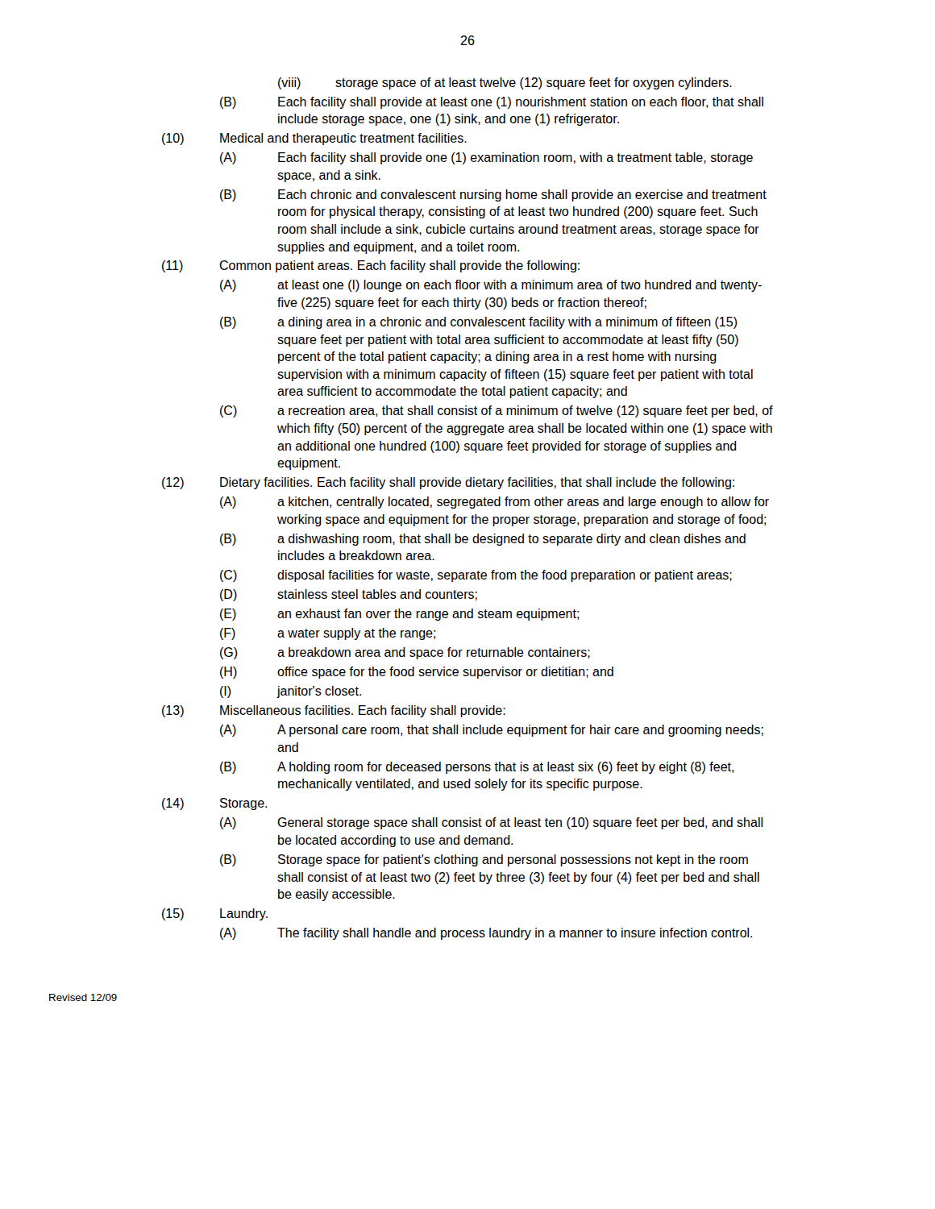26
(viii)
storage space of at least twelve (12) square feet for oxygen cylinders.
(B)
Each facility shall provide at least one (1) nourishment station on each floor, that shall include storage space, one (1) sink, and one (1) refrigerator.
(10)
Medical and therapeutic treatment facilities.
(A)
Each facility shall provide one (1) examination room, with a treatment table, storage space, and a sink.
(B)
Each chronic and convalescent nursing home shall provide an exercise and treatment room for physical therapy, consisting of at least two hundred (200) square feet. Such room shall include a sink, cubicle curtains around treatment areas, storage space for supplies and equipment, and a toilet room.
(11)
Common patient areas. Each facility shall provide the following:
(A)
at least one (I) lounge on each floor with a minimum area of two hundred and twenty-five (225) square feet for each thirty (30) beds or fraction thereof;
(B)
a dining area in a chronic and convalescent facility with a minimum of fifteen (15) square feet per patient with total area sufficient to accommodate at least fifty (50) percent of the total patient capacity; a dining area in a rest home with nursing supervision with a minimum capacity of fifteen (15) square feet per patient with total area sufficient to accommodate the total patient capacity; and
(C)
a recreation area, that shall consist of a minimum of twelve (12) square feet per bed, of which fifty (50) percent of the aggregate area shall be located within one (1) space with an additional one hundred (100) square feet provided for storage of supplies and equipment.
(12)
Dietary facilities. Each facility shall provide dietary facilities, that shall include the following:
(A)
a kitchen, centrally located, segregated from other areas and large enough to allow for working space and equipment for the proper storage, preparation and storage of food;
(B)
a dishwashing room, that shall be designed to separate dirty and clean dishes and includes a breakdown area.
(C)
disposal facilities for waste, separate from the food preparation or patient areas;
(D)
stainless steel tables and counters;
(E)
an exhaust fan over the range and steam equipment;
(F)
a water supply at the range;
(G)
a breakdown area and space for returnable containers;
(H)
office space for the food service supervisor or dietitian; and
(I)
janitor's closet.
(13)
Miscellaneous facilities. Each facility shall provide:
(A)
A personal care room, that shall include equipment for hair care and grooming needs; and
(B)
A holding room for deceased persons that is at least six (6) feet by eight (8) feet, mechanically ventilated, and used solely for its specific purpose.
(14)
Storage.
(A)
General storage space shall consist of at least ten (10) square feet per bed, and shall be located according to use and demand.
(B)
Storage space for patient's clothing and personal possessions not kept in the room shall consist of at least two (2) feet by three (3) feet by four (4) feet per bed and shall be easily accessible.
(15)
Laundry.
(A)
The facility shall handle and process laundry in a manner to insure infection control.
Revised 12/09